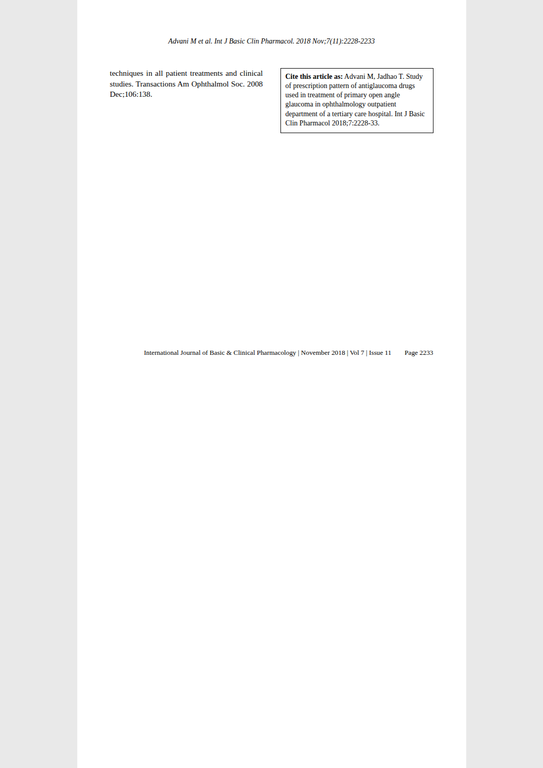Advani M et al. Int J Basic Clin Pharmacol. 2018 Nov;7(11):2228-2233
techniques in all patient treatments and clinical studies. Transactions Am Ophthalmol Soc. 2008 Dec;106:138.
Cite this article as: Advani M, Jadhao T. Study of prescription pattern of antiglaucoma drugs used in treatment of primary open angle glaucoma in ophthalmology outpatient department of a tertiary care hospital. Int J Basic Clin Pharmacol 2018;7:2228-33.
International Journal of Basic & Clinical Pharmacology | November 2018 | Vol 7 | Issue 11Page 2233